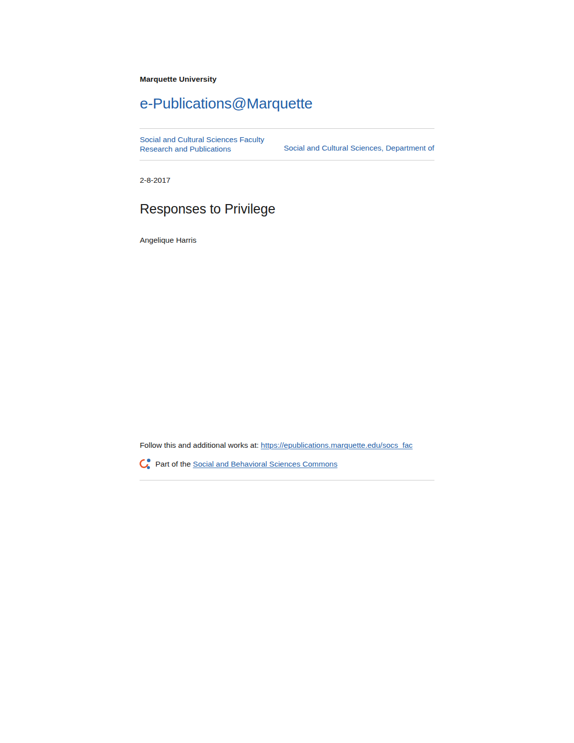Marquette University
e-Publications@Marquette
Social and Cultural Sciences Faculty Research and Publications
Social and Cultural Sciences, Department of
2-8-2017
Responses to Privilege
Angelique Harris
Follow this and additional works at: https://epublications.marquette.edu/socs_fac
Part of the Social and Behavioral Sciences Commons